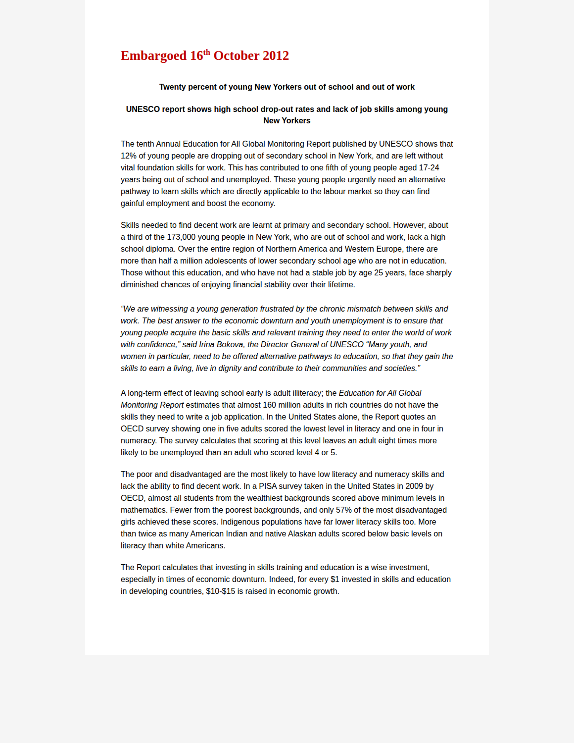Embargoed 16th October 2012
Twenty percent of young New Yorkers out of school and out of work
UNESCO report shows high school drop-out rates and lack of job skills among young New Yorkers
The tenth Annual Education for All Global Monitoring Report published by UNESCO shows that 12% of young people are dropping out of secondary school in New York, and are left without vital foundation skills for work. This has contributed to one fifth of young people aged 17-24 years being out of school and unemployed. These young people urgently need an alternative pathway to learn skills which are directly applicable to the labour market so they can find gainful employment and boost the economy.
Skills needed to find decent work are learnt at primary and secondary school. However, about a third of the 173,000 young people in New York, who are out of school and work, lack a high school diploma. Over the entire region of Northern America and Western Europe, there are more than half a million adolescents of lower secondary school age who are not in education. Those without this education, and who have not had a stable job by age 25 years, face sharply diminished chances of enjoying financial stability over their lifetime.
“We are witnessing a young generation frustrated by the chronic mismatch between skills and work. The best answer to the economic downturn and youth unemployment is to ensure that young people acquire the basic skills and relevant training they need to enter the world of work with confidence,” said Irina Bokova, the Director General of UNESCO “Many youth, and women in particular, need to be offered alternative pathways to education, so that they gain the skills to earn a living, live in dignity and contribute to their communities and societies.”
A long-term effect of leaving school early is adult illiteracy; the Education for All Global Monitoring Report estimates that almost 160 million adults in rich countries do not have the skills they need to write a job application. In the United States alone, the Report quotes an OECD survey showing one in five adults scored the lowest level in literacy and one in four in numeracy. The survey calculates that scoring at this level leaves an adult eight times more likely to be unemployed than an adult who scored level 4 or 5.
The poor and disadvantaged are the most likely to have low literacy and numeracy skills and lack the ability to find decent work. In a PISA survey taken in the United States in 2009 by OECD, almost all students from the wealthiest backgrounds scored above minimum levels in mathematics. Fewer from the poorest backgrounds, and only 57% of the most disadvantaged girls achieved these scores. Indigenous populations have far lower literacy skills too. More than twice as many American Indian and native Alaskan adults scored below basic levels on literacy than white Americans.
The Report calculates that investing in skills training and education is a wise investment, especially in times of economic downturn. Indeed, for every $1 invested in skills and education in developing countries, $10-$15 is raised in economic growth.